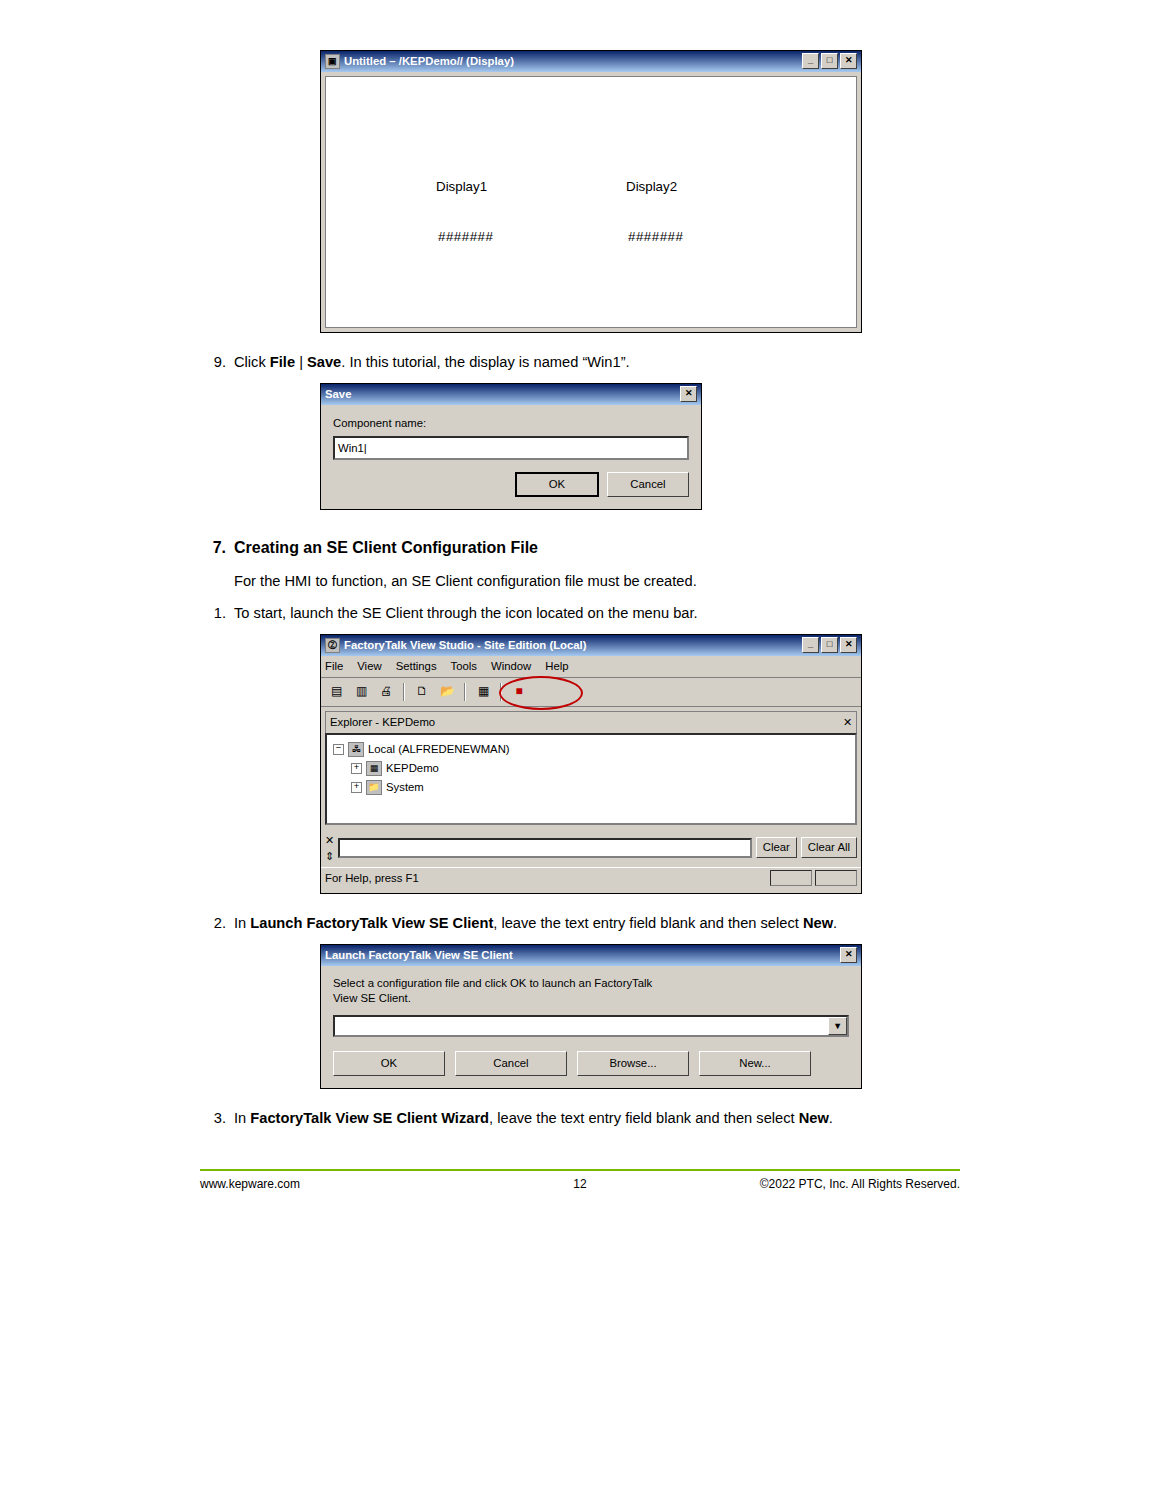▣Untitled – /KEPDemo// (Display) _ □ ✕
Display1 Display2 ####### #######
9. Click File | Save. In this tutorial, the display is named “Win1”.
Save ✕
Component name:
Win1|
OK
Cancel
7. Creating an SE Client Configuration File
For the HMI to function, an SE Client configuration file must be created.
1. To start, launch the SE Client through the icon located on the menu bar.
ⓏFactoryTalk View Studio - Site Edition (Local) _ □ ✕
File View Settings Tools Window Help
▤ ▥ 🖨 🗋 📂 ▦ ■
Explorer - KEPDemo ✕
− 🖧 Local (ALFREDENEWMAN)
+ ▦ KEPDemo
+ 📁 System
✕
⇕
Clear
Clear All
For Help, press F1
2. In Launch FactoryTalk View SE Client, leave the text entry field blank and then select New.
Launch FactoryTalk View SE Client ✕
Select a configuration file and click OK to launch an FactoryTalk
View SE Client.
▼
OK
Cancel
Browse...
New...
3. In FactoryTalk View SE Client Wizard, leave the text entry field blank and then select New.
www.kepware.com 12 ©2022 PTC, Inc. All Rights Reserved.